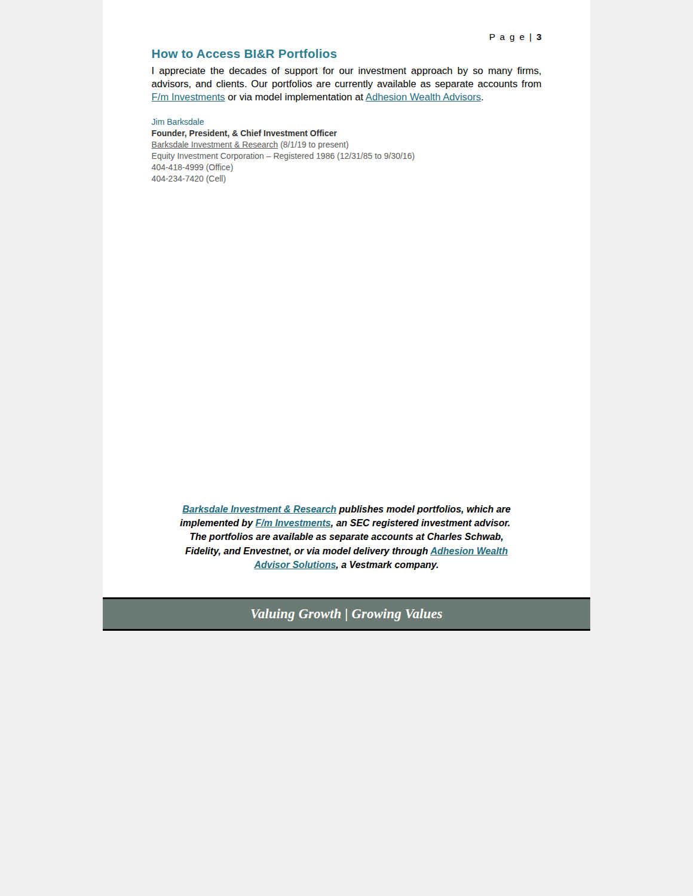P a g e | 3
How to Access BI&R Portfolios
I appreciate the decades of support for our investment approach by so many firms, advisors, and clients. Our portfolios are currently available as separate accounts from F/m Investments or via model implementation at Adhesion Wealth Advisors.
Jim Barksdale
Founder, President, & Chief Investment Officer
Barksdale Investment & Research (8/1/19 to present)
Equity Investment Corporation – Registered 1986 (12/31/85 to 9/30/16)
404-418-4999 (Office)
404-234-7420 (Cell)
Barksdale Investment & Research publishes model portfolios, which are implemented by F/m Investments, an SEC registered investment advisor. The portfolios are available as separate accounts at Charles Schwab, Fidelity, and Envestnet, or via model delivery through Adhesion Wealth Advisor Solutions, a Vestmark company.
Valuing Growth | Growing Values